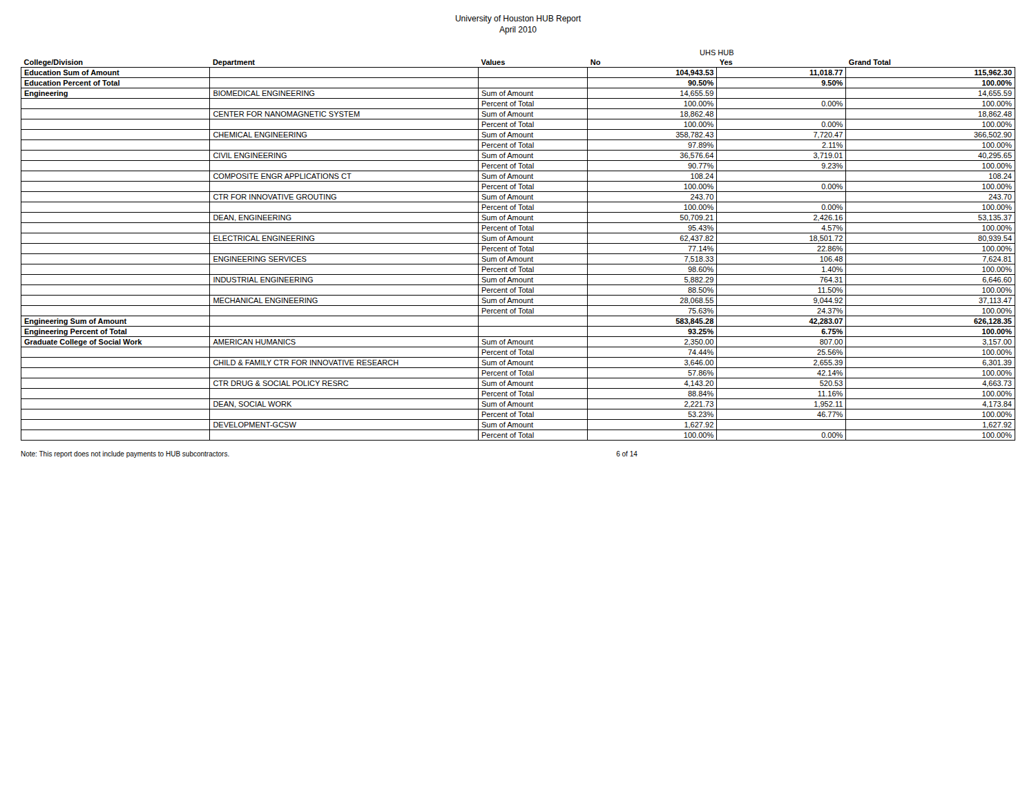University of Houston HUB Report
April 2010
| | | | UHS HUB | |
| --- | --- | --- | --- | --- |
| College/Division | Department | Values | No | Yes | Grand Total |
| Education Sum of Amount | | | 104,943.53 | 11,018.77 | 115,962.30 |
| Education Percent of Total | | | 90.50% | 9.50% | 100.00% |
| Engineering | BIOMEDICAL ENGINEERING | Sum of Amount | 14,655.59 | | 14,655.59 |
| | | Percent of Total | 100.00% | 0.00% | 100.00% |
| | CENTER FOR NANOMAGNETIC SYSTEM | Sum of Amount | 18,862.48 | | 18,862.48 |
| | | Percent of Total | 100.00% | 0.00% | 100.00% |
| | CHEMICAL ENGINEERING | Sum of Amount | 358,782.43 | 7,720.47 | 366,502.90 |
| | | Percent of Total | 97.89% | 2.11% | 100.00% |
| | CIVIL ENGINEERING | Sum of Amount | 36,576.64 | 3,719.01 | 40,295.65 |
| | | Percent of Total | 90.77% | 9.23% | 100.00% |
| | COMPOSITE ENGR APPLICATIONS CT | Sum of Amount | 108.24 | | 108.24 |
| | | Percent of Total | 100.00% | 0.00% | 100.00% |
| | CTR FOR INNOVATIVE GROUTING | Sum of Amount | 243.70 | | 243.70 |
| | | Percent of Total | 100.00% | 0.00% | 100.00% |
| | DEAN, ENGINEERING | Sum of Amount | 50,709.21 | 2,426.16 | 53,135.37 |
| | | Percent of Total | 95.43% | 4.57% | 100.00% |
| | ELECTRICAL ENGINEERING | Sum of Amount | 62,437.82 | 18,501.72 | 80,939.54 |
| | | Percent of Total | 77.14% | 22.86% | 100.00% |
| | ENGINEERING SERVICES | Sum of Amount | 7,518.33 | 106.48 | 7,624.81 |
| | | Percent of Total | 98.60% | 1.40% | 100.00% |
| | INDUSTRIAL ENGINEERING | Sum of Amount | 5,882.29 | 764.31 | 6,646.60 |
| | | Percent of Total | 88.50% | 11.50% | 100.00% |
| | MECHANICAL ENGINEERING | Sum of Amount | 28,068.55 | 9,044.92 | 37,113.47 |
| | | Percent of Total | 75.63% | 24.37% | 100.00% |
| Engineering Sum of Amount | | | 583,845.28 | 42,283.07 | 626,128.35 |
| Engineering Percent of Total | | | 93.25% | 6.75% | 100.00% |
| Graduate College of Social Work | AMERICAN HUMANICS | Sum of Amount | 2,350.00 | 807.00 | 3,157.00 |
| | | Percent of Total | 74.44% | 25.56% | 100.00% |
| | CHILD & FAMILY CTR FOR INNOVATIVE RESEARCH | Sum of Amount | 3,646.00 | 2,655.39 | 6,301.39 |
| | | Percent of Total | 57.86% | 42.14% | 100.00% |
| | CTR DRUG & SOCIAL POLICY RESRC | Sum of Amount | 4,143.20 | 520.53 | 4,663.73 |
| | | Percent of Total | 88.84% | 11.16% | 100.00% |
| | DEAN, SOCIAL WORK | Sum of Amount | 2,221.73 | 1,952.11 | 4,173.84 |
| | | Percent of Total | 53.23% | 46.77% | 100.00% |
| | DEVELOPMENT-GCSW | Sum of Amount | 1,627.92 | | 1,627.92 |
| | | Percent of Total | 100.00% | 0.00% | 100.00% |
Note: This report does not include payments to HUB subcontractors.
6 of 14